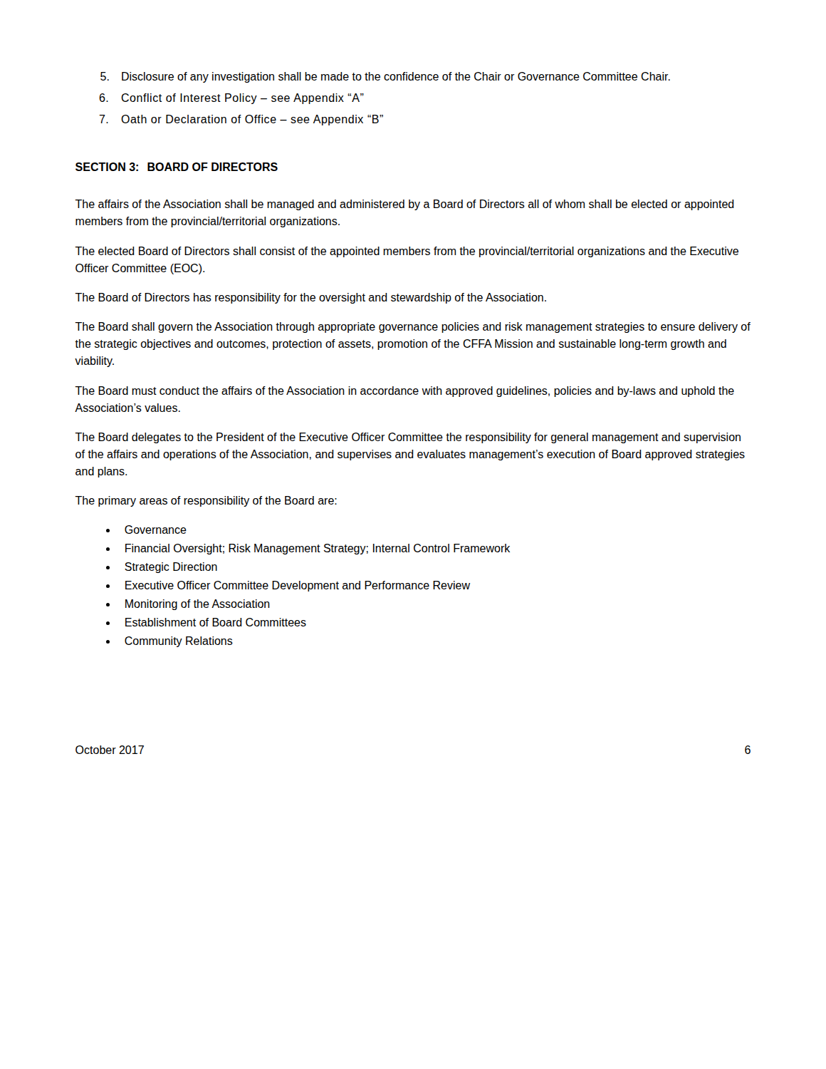Disclosure of any investigation shall be made to the confidence of the Chair or Governance Committee Chair.
Conflict of Interest Policy – see Appendix “A”
Oath or Declaration of Office – see Appendix “B”
SECTION 3: BOARD OF DIRECTORS
The affairs of the Association shall be managed and administered by a Board of Directors all of whom shall be elected or appointed members from the provincial/territorial organizations.
The elected Board of Directors shall consist of the appointed members from the provincial/territorial organizations and the Executive Officer Committee (EOC).
The Board of Directors has responsibility for the oversight and stewardship of the Association.
The Board shall govern the Association through appropriate governance policies and risk management strategies to ensure delivery of the strategic objectives and outcomes, protection of assets, promotion of the CFFA Mission and sustainable long-term growth and viability.
The Board must conduct the affairs of the Association in accordance with approved guidelines, policies and by-laws and uphold the Association’s values.
The Board delegates to the President of the Executive Officer Committee the responsibility for general management and supervision of the affairs and operations of the Association, and supervises and evaluates management’s execution of Board approved strategies and plans.
The primary areas of responsibility of the Board are:
Governance
Financial Oversight; Risk Management Strategy; Internal Control Framework
Strategic Direction
Executive Officer Committee Development and Performance Review
Monitoring of the Association
Establishment of Board Committees
Community Relations
October 2017 6